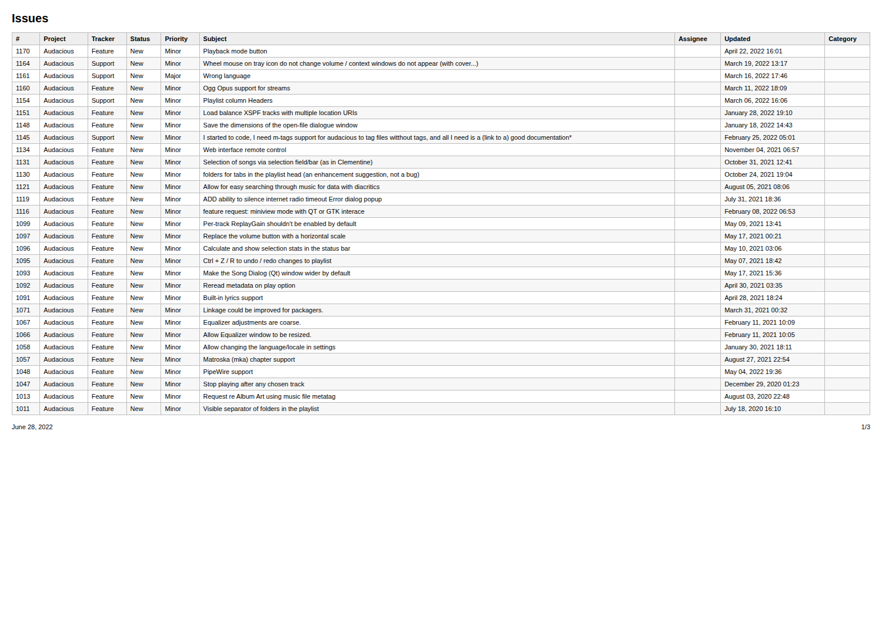Issues
| # | Project | Tracker | Status | Priority | Subject | Assignee | Updated | Category |
| --- | --- | --- | --- | --- | --- | --- | --- | --- |
| 1170 | Audacious | Feature | New | Minor | Playback mode button | | April 22, 2022 16:01 | |
| 1164 | Audacious | Support | New | Minor | Wheel mouse on tray icon do not change volume / context windows do not appear (with cover...) | | March 19, 2022 13:17 | |
| 1161 | Audacious | Support | New | Major | Wrong language | | March 16, 2022 17:46 | |
| 1160 | Audacious | Feature | New | Minor | Ogg Opus support for streams | | March 11, 2022 18:09 | |
| 1154 | Audacious | Support | New | Minor | Playlist column Headers | | March 06, 2022 16:06 | |
| 1151 | Audacious | Feature | New | Minor | Load balance XSPF tracks with multiple location URIs | | January 28, 2022 19:10 | |
| 1148 | Audacious | Feature | New | Minor | Save the dimensions of the open-file dialogue window | | January 18, 2022 14:43 | |
| 1145 | Audacious | Support | New | Minor | I started to code, I need m-tags support for audacious to tag files witthout tags, and all I need is a (link to a) good documentation* | | February 25, 2022 05:01 | |
| 1134 | Audacious | Feature | New | Minor | Web interface remote control | | November 04, 2021 06:57 | |
| 1131 | Audacious | Feature | New | Minor | Selection of songs via selection field/bar (as in Clementine) | | October 31, 2021 12:41 | |
| 1130 | Audacious | Feature | New | Minor | folders for tabs in the playlist head (an enhancement suggestion, not a bug) | | October 24, 2021 19:04 | |
| 1121 | Audacious | Feature | New | Minor | Allow for easy searching through music for data with diacritics | | August 05, 2021 08:06 | |
| 1119 | Audacious | Feature | New | Minor | ADD ability to silence internet radio timeout Error dialog popup | | July 31, 2021 18:36 | |
| 1116 | Audacious | Feature | New | Minor | feature request: miniview mode with QT or GTK interace | | February 08, 2022 06:53 | |
| 1099 | Audacious | Feature | New | Minor | Per-track ReplayGain shouldn't be enabled by default | | May 09, 2021 13:41 | |
| 1097 | Audacious | Feature | New | Minor | Replace the volume button with a horizontal scale | | May 17, 2021 00:21 | |
| 1096 | Audacious | Feature | New | Minor | Calculate and show selection stats in the status bar | | May 10, 2021 03:06 | |
| 1095 | Audacious | Feature | New | Minor | Ctrl + Z / R to undo / redo changes to playlist | | May 07, 2021 18:42 | |
| 1093 | Audacious | Feature | New | Minor | Make the Song Dialog (Qt) window wider by default | | May 17, 2021 15:36 | |
| 1092 | Audacious | Feature | New | Minor | Reread metadata on play option | | April 30, 2021 03:35 | |
| 1091 | Audacious | Feature | New | Minor | Built-in lyrics support | | April 28, 2021 18:24 | |
| 1071 | Audacious | Feature | New | Minor | Linkage could be improved for packagers. | | March 31, 2021 00:32 | |
| 1067 | Audacious | Feature | New | Minor | Equalizer adjustments are coarse. | | February 11, 2021 10:09 | |
| 1066 | Audacious | Feature | New | Minor | Allow Equalizer window to be resized. | | February 11, 2021 10:05 | |
| 1058 | Audacious | Feature | New | Minor | Allow changing the language/locale in settings | | January 30, 2021 18:11 | |
| 1057 | Audacious | Feature | New | Minor | Matroska (mka) chapter support | | August 27, 2021 22:54 | |
| 1048 | Audacious | Feature | New | Minor | PipeWire support | | May 04, 2022 19:36 | |
| 1047 | Audacious | Feature | New | Minor | Stop playing after any chosen track | | December 29, 2020 01:23 | |
| 1013 | Audacious | Feature | New | Minor | Request re Album Art using music file metatag | | August 03, 2020 22:48 | |
| 1011 | Audacious | Feature | New | Minor | Visible separator of folders in the playlist | | July 18, 2020 16:10 | |
June 28, 2022 1/3